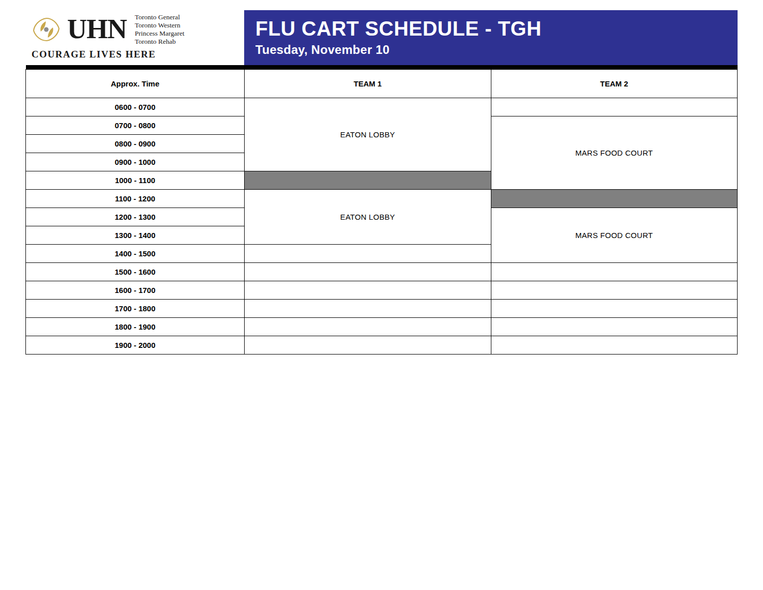UHN
Toronto General
Toronto Western
Princess Margaret
Toronto Rehab
COURAGE LIVES HERE
FLU CART SCHEDULE - TGH
Tuesday, November 10
| Approx. Time | TEAM 1 | TEAM 2 |
| --- | --- | --- |
| 0600 - 0700 | EATON LOBBY | |
| 0700 - 0800 | MARS FOOD COURT |
| 0800 - 0900 |
| 0900 - 1000 |
| 1000 - 1100 | |
| 1100 - 1200 | EATON LOBBY | |
| 1200 - 1300 | MARS FOOD COURT |
| 1300 - 1400 |
| 1400 - 1500 | |
| 1500 - 1600 | | |
| 1600 - 1700 | | |
| 1700 - 1800 | | |
| 1800 - 1900 | | |
| 1900 - 2000 | | |